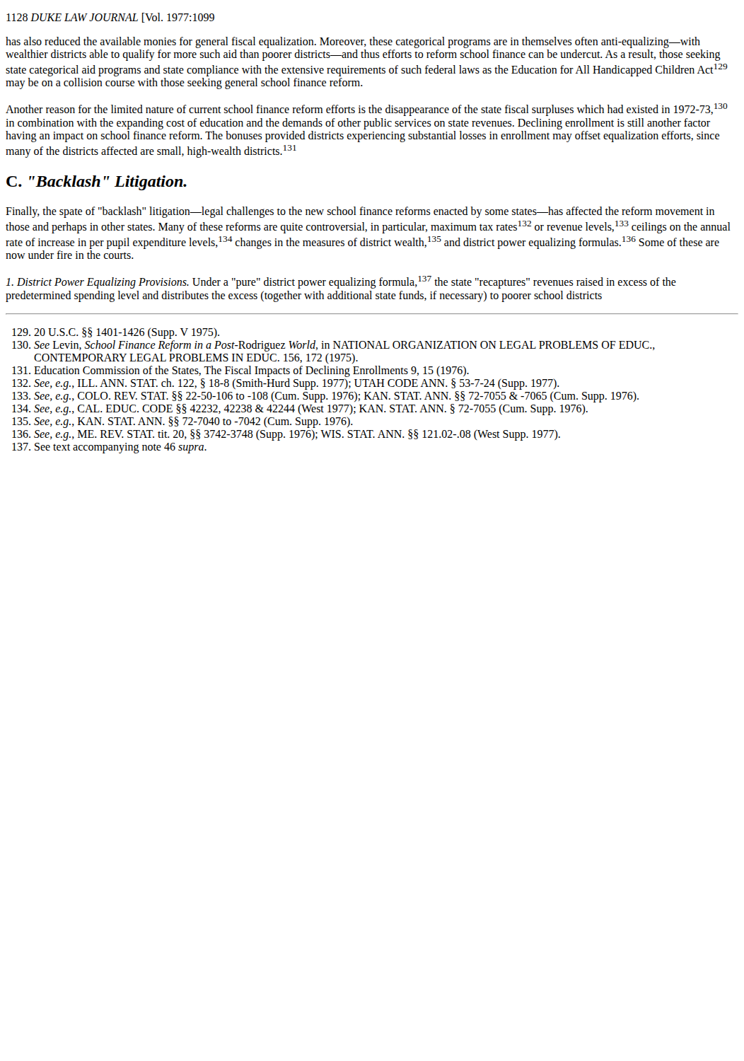1128 DUKE LAW JOURNAL [Vol. 1977:1099
has also reduced the available monies for general fiscal equalization. Moreover, these categorical programs are in themselves often anti-equalizing—with wealthier districts able to qualify for more such aid than poorer districts—and thus efforts to reform school finance can be undercut. As a result, those seeking state categorical aid programs and state compliance with the extensive requirements of such federal laws as the Education for All Handicapped Children Act129 may be on a collision course with those seeking general school finance reform.
Another reason for the limited nature of current school finance reform efforts is the disappearance of the state fiscal surpluses which had existed in 1972-73,130 in combination with the expanding cost of education and the demands of other public services on state revenues. Declining enrollment is still another factor having an impact on school finance reform. The bonuses provided districts experiencing substantial losses in enrollment may offset equalization efforts, since many of the districts affected are small, high-wealth districts.131
C. "Backlash" Litigation.
Finally, the spate of "backlash" litigation—legal challenges to the new school finance reforms enacted by some states—has affected the reform movement in those and perhaps in other states. Many of these reforms are quite controversial, in particular, maximum tax rates132 or revenue levels,133 ceilings on the annual rate of increase in per pupil expenditure levels,134 changes in the measures of district wealth,135 and district power equalizing formulas.136 Some of these are now under fire in the courts.
1. District Power Equalizing Provisions. Under a "pure" district power equalizing formula,137 the state "recaptures" revenues raised in excess of the predetermined spending level and distributes the excess (together with additional state funds, if necessary) to poorer school districts
20 U.S.C. §§ 1401-1426 (Supp. V 1975).
See Levin, School Finance Reform in a Post-Rodriguez World, in NATIONAL ORGANIZATION ON LEGAL PROBLEMS OF EDUC., CONTEMPORARY LEGAL PROBLEMS IN EDUC. 156, 172 (1975).
Education Commission of the States, The Fiscal Impacts of Declining Enrollments 9, 15 (1976).
See, e.g., ILL. ANN. STAT. ch. 122, § 18-8 (Smith-Hurd Supp. 1977); UTAH CODE ANN. § 53-7-24 (Supp. 1977).
See, e.g., COLO. REV. STAT. §§ 22-50-106 to -108 (Cum. Supp. 1976); KAN. STAT. ANN. §§ 72-7055 & -7065 (Cum. Supp. 1976).
See, e.g., CAL. EDUC. CODE §§ 42232, 42238 & 42244 (West 1977); KAN. STAT. ANN. § 72-7055 (Cum. Supp. 1976).
See, e.g., KAN. STAT. ANN. §§ 72-7040 to -7042 (Cum. Supp. 1976).
See, e.g., ME. REV. STAT. tit. 20, §§ 3742-3748 (Supp. 1976); WIS. STAT. ANN. §§ 121.02-.08 (West Supp. 1977).
See text accompanying note 46 supra.